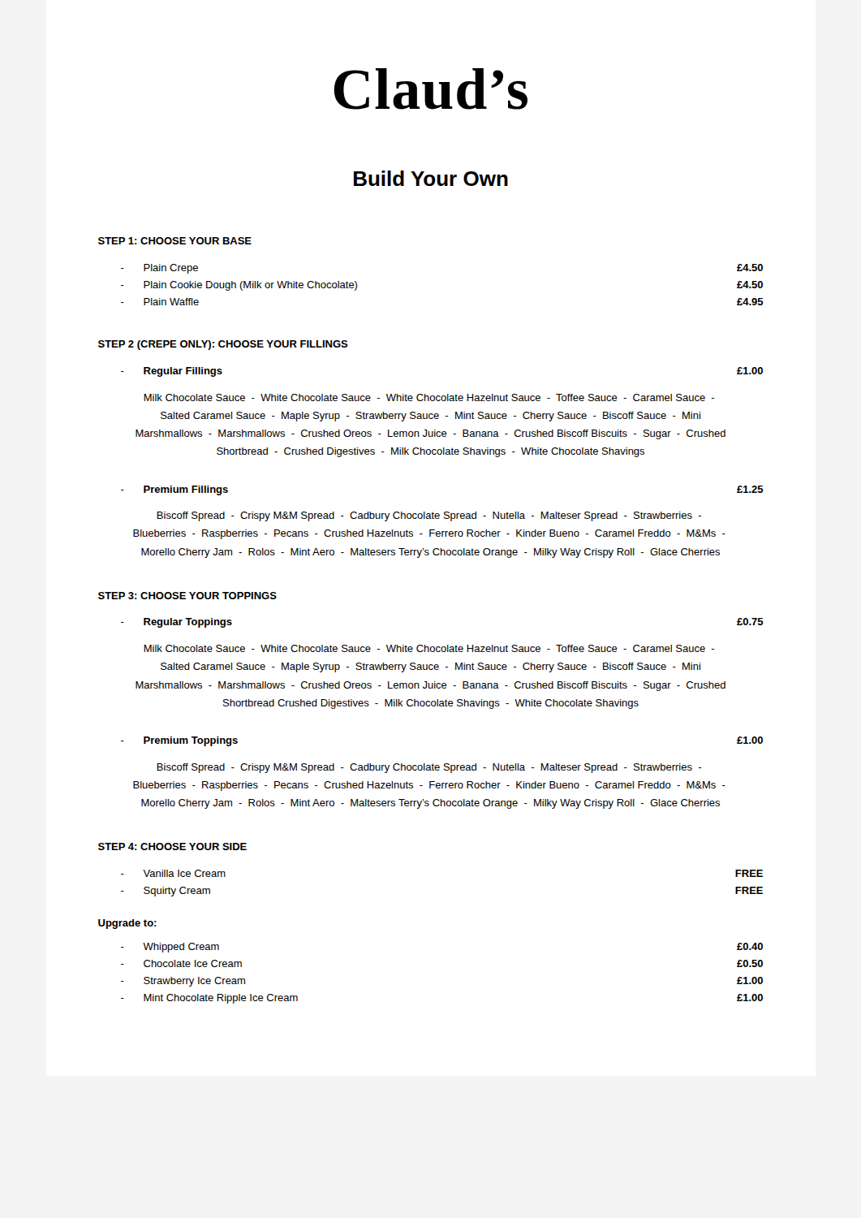Claud’s
Build Your Own
Step 1: Choose Your Base
Plain Crepe£4.50
Plain Cookie Dough (Milk or White Chocolate)£4.50
Plain Waffle£4.95
Step 2 (Crepe Only): Choose Your Fillings
Regular Fillings£1.00
Milk Chocolate Sauce - White Chocolate Sauce - White Chocolate Hazelnut Sauce - Toffee Sauce - Caramel Sauce - Salted Caramel Sauce - Maple Syrup - Strawberry Sauce - Mint Sauce - Cherry Sauce - Biscoff Sauce - Mini Marshmallows - Marshmallows - Crushed Oreos - Lemon Juice - Banana - Crushed Biscoff Biscuits - Sugar - Crushed Shortbread - Crushed Digestives - Milk Chocolate Shavings - White Chocolate Shavings
Premium Fillings£1.25
Biscoff Spread - Crispy M&M Spread - Cadbury Chocolate Spread - Nutella - Malteser Spread - Strawberries - Blueberries - Raspberries - Pecans - Crushed Hazelnuts - Ferrero Rocher - Kinder Bueno - Caramel Freddo - M&Ms - Morello Cherry Jam - Rolos - Mint Aero - Maltesers Terry’s Chocolate Orange - Milky Way Crispy Roll - Glace Cherries
Step 3: Choose Your Toppings
Regular Toppings£0.75
Milk Chocolate Sauce - White Chocolate Sauce - White Chocolate Hazelnut Sauce - Toffee Sauce - Caramel Sauce - Salted Caramel Sauce - Maple Syrup - Strawberry Sauce - Mint Sauce - Cherry Sauce - Biscoff Sauce - Mini Marshmallows - Marshmallows - Crushed Oreos - Lemon Juice - Banana - Crushed Biscoff Biscuits - Sugar - Crushed Shortbread Crushed Digestives - Milk Chocolate Shavings - White Chocolate Shavings
Premium Toppings£1.00
Biscoff Spread - Crispy M&M Spread - Cadbury Chocolate Spread - Nutella - Malteser Spread - Strawberries - Blueberries - Raspberries - Pecans - Crushed Hazelnuts - Ferrero Rocher - Kinder Bueno - Caramel Freddo - M&Ms - Morello Cherry Jam - Rolos - Mint Aero - Maltesers Terry’s Chocolate Orange - Milky Way Crispy Roll - Glace Cherries
Step 4: Choose Your Side
Vanilla Ice Cream FREE
Squirty Cream FREE
Upgrade to:
Whipped Cream£0.40
Chocolate Ice Cream£0.50
Strawberry Ice Cream£1.00
Mint Chocolate Ripple Ice Cream£1.00